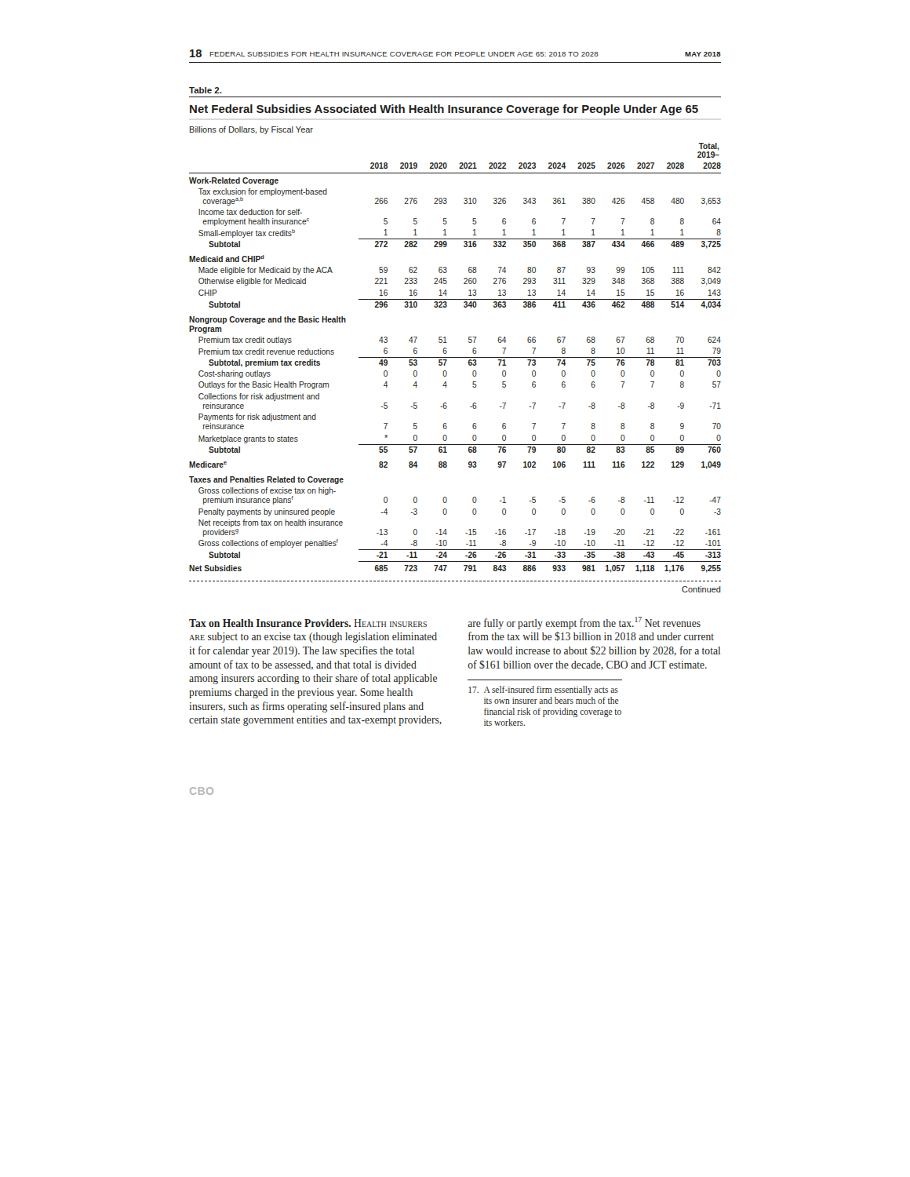18
Federal Subsidies for Health Insurance Coverage for People Under Age 65: 2018 to 2028
May 2018
Table 2.
Net Federal Subsidies Associated With Health Insurance Coverage for People Under Age 65
Billions of Dollars, by Fiscal Year
| | | | | | | | | | | | | Total, 2019– |
| --- | --- | --- | --- | --- | --- | --- | --- | --- | --- | --- | --- | --- |
| | 2018 | 2019 | 2020 | 2021 | 2022 | 2023 | 2024 | 2025 | 2026 | 2027 | 2028 | 2028 |
| Work-Related Coverage | | | | | | | | | | | | |
| Tax exclusion for employment-based coverage a,b | 266 | 276 | 293 | 310 | 326 | 343 | 361 | 380 | 426 | 458 | 480 | 3,653 |
| Income tax deduction for self- employment health insurance c | 5 | 5 | 5 | 5 | 6 | 6 | 7 | 7 | 7 | 8 | 8 | 64 |
| Small-employer tax credits b | 1 | 1 | 1 | 1 | 1 | 1 | 1 | 1 | 1 | 1 | 1 | 8 |
| Subtotal | 272 | 282 | 299 | 316 | 332 | 350 | 368 | 387 | 434 | 466 | 489 | 3,725 |
| Medicaid and CHIP d | | | | | | | | | | | | |
| Made eligible for Medicaid by the ACA | 59 | 62 | 63 | 68 | 74 | 80 | 87 | 93 | 99 | 105 | 111 | 842 |
| Otherwise eligible for Medicaid | 221 | 233 | 245 | 260 | 276 | 293 | 311 | 329 | 348 | 368 | 388 | 3,049 |
| CHIP | 16 | 16 | 14 | 13 | 13 | 13 | 14 | 14 | 15 | 15 | 16 | 143 |
| Subtotal | 296 | 310 | 323 | 340 | 363 | 386 | 411 | 436 | 462 | 488 | 514 | 4,034 |
| Nongroup Coverage and the Basic Health Program | | | | | | | | | | | | |
| Premium tax credit outlays | 43 | 47 | 51 | 57 | 64 | 66 | 67 | 68 | 67 | 68 | 70 | 624 |
| Premium tax credit revenue reductions | 6 | 6 | 6 | 6 | 7 | 7 | 8 | 8 | 10 | 11 | 11 | 79 |
| Subtotal, premium tax credits | 49 | 53 | 57 | 63 | 71 | 73 | 74 | 75 | 76 | 78 | 81 | 703 |
| Cost-sharing outlays | 0 | 0 | 0 | 0 | 0 | 0 | 0 | 0 | 0 | 0 | 0 | 0 |
| Outlays for the Basic Health Program | 4 | 4 | 4 | 5 | 5 | 6 | 6 | 6 | 7 | 7 | 8 | 57 |
| Collections for risk adjustment and reinsurance | -5 | -5 | -6 | -6 | -7 | -7 | -7 | -8 | -8 | -8 | -9 | -71 |
| Payments for risk adjustment and reinsurance | 7 | 5 | 6 | 6 | 6 | 7 | 7 | 8 | 8 | 8 | 9 | 70 |
| Marketplace grants to states | * | 0 | 0 | 0 | 0 | 0 | 0 | 0 | 0 | 0 | 0 | 0 |
| Subtotal | 55 | 57 | 61 | 68 | 76 | 79 | 80 | 82 | 83 | 85 | 89 | 760 |
| Medicare e | 82 | 84 | 88 | 93 | 97 | 102 | 106 | 111 | 116 | 122 | 129 | 1,049 |
| Taxes and Penalties Related to Coverage | | | | | | | | | | | | |
| Gross collections of excise tax on high- premium insurance plans f | 0 | 0 | 0 | 0 | -1 | -5 | -5 | -6 | -8 | -11 | -12 | -47 |
| Penalty payments by uninsured people | -4 | -3 | 0 | 0 | 0 | 0 | 0 | 0 | 0 | 0 | 0 | -3 |
| Net receipts from tax on health insurance providers g | -13 | 0 | -14 | -15 | -16 | -17 | -18 | -19 | -20 | -21 | -22 | -161 |
| Gross collections of employer penalties f | -4 | -8 | -10 | -11 | -8 | -9 | -10 | -10 | -11 | -12 | -12 | -101 |
| Subtotal | -21 | -11 | -24 | -26 | -26 | -31 | -33 | -35 | -38 | -43 | -45 | -313 |
| Net Subsidies | 685 | 723 | 747 | 791 | 843 | 886 | 933 | 981 | 1,057 | 1,118 | 1,176 | 9,255 |
Continued
Tax on Health Insurance Providers. Health insurers are subject to an excise tax (though legislation eliminated it for calendar year 2019). The law specifies the total amount of tax to be assessed, and that total is divided among insurers according to their share of total applicable premiums charged in the previous year. Some health insurers, such as firms operating self-insured plans and certain state government entities and tax-exempt providers, are fully or partly exempt from the tax.17 Net revenues from the tax will be $13 billion in 2018 and under current law would increase to about $22 billion by 2028, for a total of $161 billion over the decade, CBO and JCT estimate.
17.
A self-insured firm essentially acts as its own insurer and bears much of the financial risk of providing coverage to its workers.
CBO